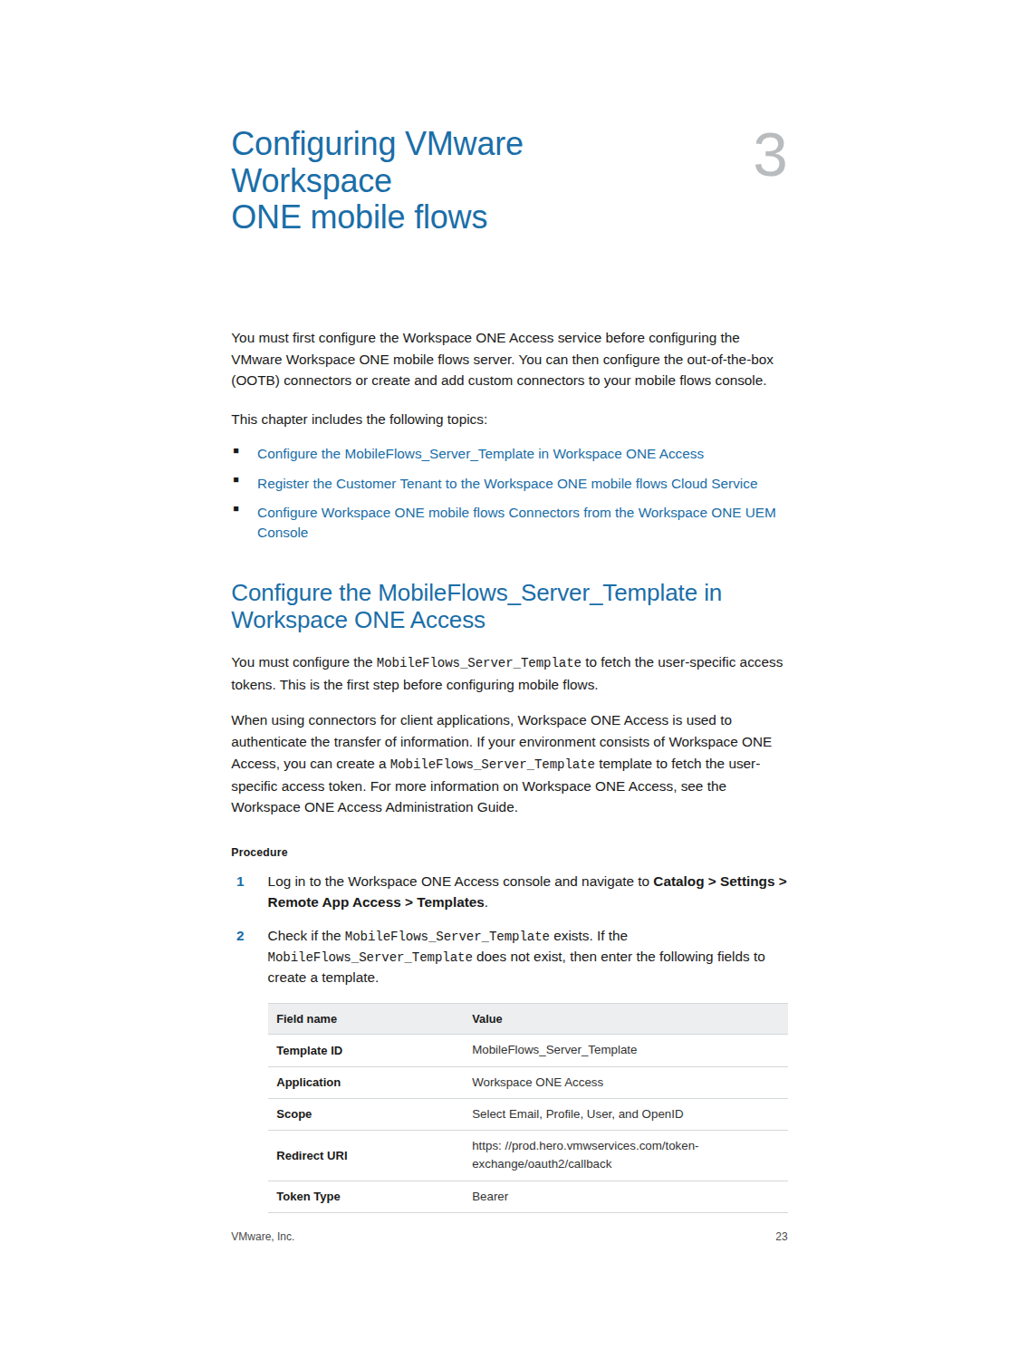Configuring VMware Workspace
ONE mobile flows
3
You must first configure the Workspace ONE Access service before configuring the VMware Workspace ONE mobile flows server. You can then configure the out-of-the-box (OOTB) connectors or create and add custom connectors to your mobile flows console.
This chapter includes the following topics:
Configure the MobileFlows_Server_Template in Workspace ONE Access
Register the Customer Tenant to the Workspace ONE mobile flows Cloud Service
Configure Workspace ONE mobile flows Connectors from the Workspace ONE UEM Console
Configure the MobileFlows_Server_Template in Workspace ONE Access
You must configure the MobileFlows_Server_Template to fetch the user-specific access tokens. This is the first step before configuring mobile flows.
When using connectors for client applications, Workspace ONE Access is used to authenticate the transfer of information. If your environment consists of Workspace ONE Access, you can create a MobileFlows_Server_Template template to fetch the user-specific access token. For more information on Workspace ONE Access, see the Workspace ONE Access Administration Guide.
Procedure
Log in to the Workspace ONE Access console and navigate to Catalog > Settings > Remote App Access > Templates.
Check if the MobileFlows_Server_Template exists. If the MobileFlows_Server_Template does not exist, then enter the following fields to create a template.
| Field name | Value |
| --- | --- |
| Template ID | MobileFlows_Server_Template |
| Application | Workspace ONE Access |
| Scope | Select Email, Profile, User, and OpenID |
| Redirect URI | https: //prod.hero.vmwservices.com/token-exchange/oauth2/callback |
| Token Type | Bearer |
VMware, Inc. 23